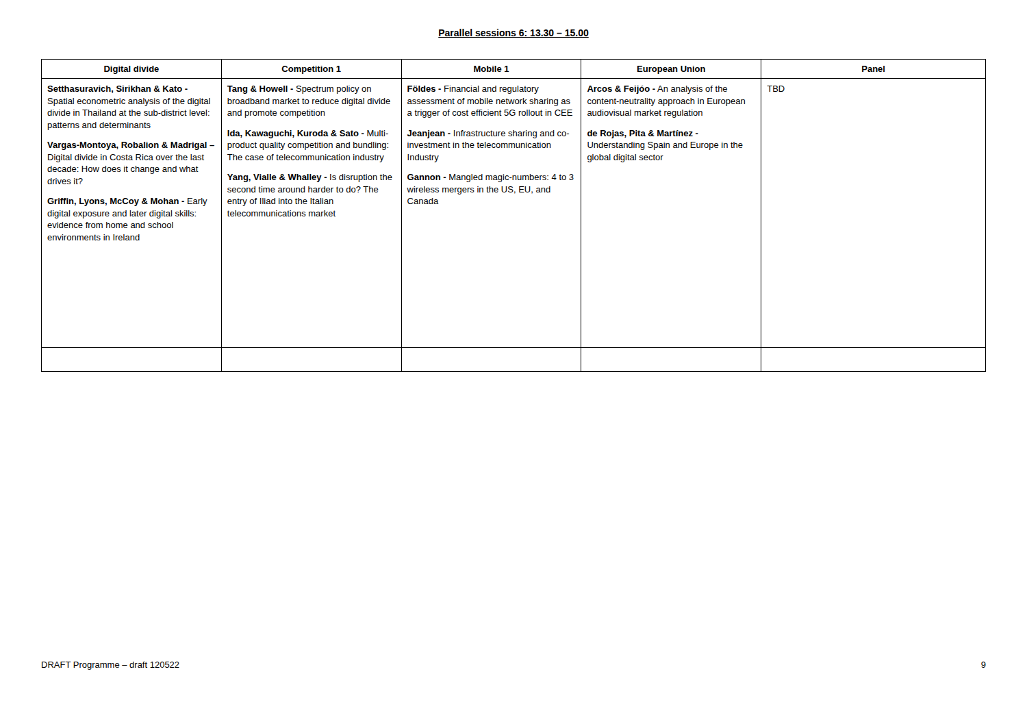Parallel sessions 6: 13.30 – 15.00
| Digital divide | Competition 1 | Mobile 1 | European Union | Panel |
| --- | --- | --- | --- | --- |
| Setthasuravich, Sirikhan & Kato - Spatial econometric analysis of the digital divide in Thailand at the sub-district level: patterns and determinants Vargas-Montoya, Robalion & Madrigal – Digital divide in Costa Rica over the last decade: How does it change and what drives it? Griffin, Lyons, McCoy & Mohan - Early digital exposure and later digital skills: evidence from home and school environments in Ireland | Tang & Howell - Spectrum policy on broadband market to reduce digital divide and promote competition Ida, Kawaguchi, Kuroda & Sato - Multi-product quality competition and bundling: The case of telecommunication industry Yang, Vialle & Whalley - Is disruption the second time around harder to do? The entry of Iliad into the Italian telecommunications market | Földes - Financial and regulatory assessment of mobile network sharing as a trigger of cost efficient 5G rollout in CEE Jeanjean - Infrastructure sharing and co-investment in the telecommunication Industry Gannon - Mangled magic-numbers: 4 to 3 wireless mergers in the US, EU, and Canada | Arcos & Feijóo - An analysis of the content-neutrality approach in European audiovisual market regulation de Rojas, Pita & Martínez - Understanding Spain and Europe in the global digital sector | TBD |
DRAFT Programme – draft 120522 9